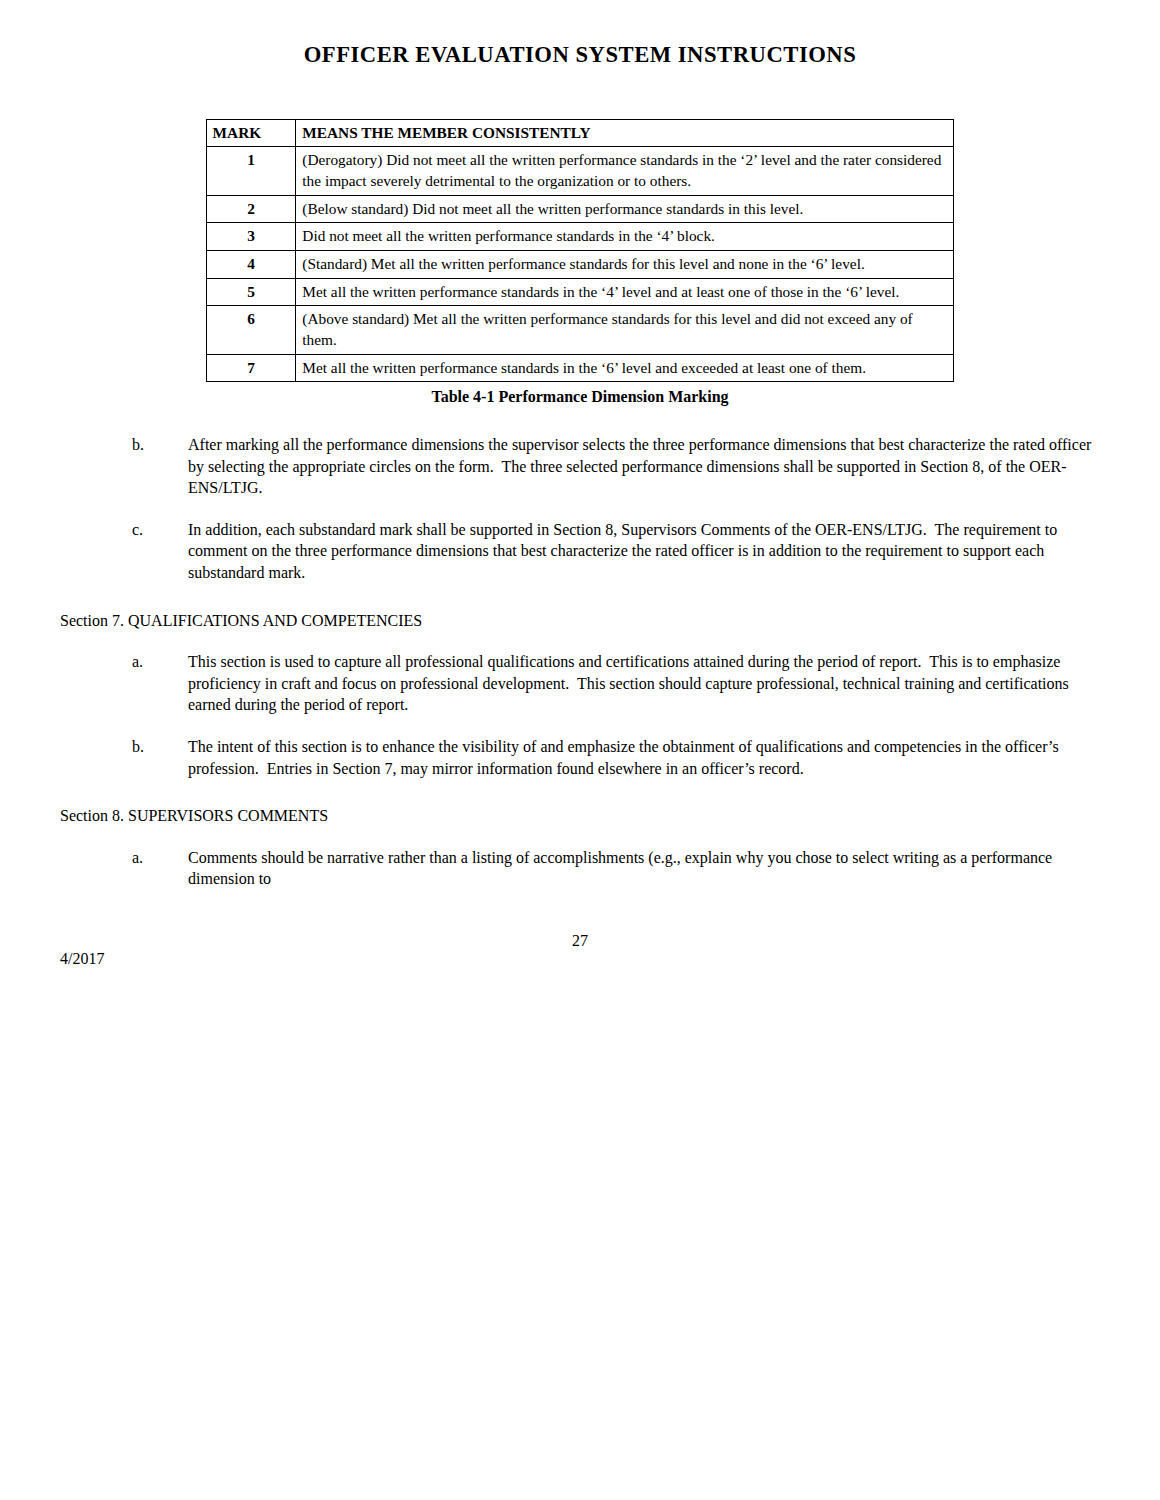OFFICER EVALUATION SYSTEM INSTRUCTIONS
| MARK | MEANS THE MEMBER CONSISTENTLY |
| 1 | (Derogatory) Did not meet all the written performance standards in the ‘2’ level and the rater considered the impact severely detrimental to the organization or to others. |
| 2 | (Below standard) Did not meet all the written performance standards in this level. |
| 3 | Did not meet all the written performance standards in the ‘4’ block. |
| 4 | (Standard) Met all the written performance standards for this level and none in the ‘6’ level. |
| 5 | Met all the written performance standards in the ‘4’ level and at least one of those in the ‘6’ level. |
| 6 | (Above standard) Met all the written performance standards for this level and did not exceed any of them. |
| 7 | Met all the written performance standards in the ‘6’ level and exceeded at least one of them. |
Table 4-1 Performance Dimension Marking
b.
After marking all the performance dimensions the supervisor selects the three performance dimensions that best characterize the rated officer by selecting the appropriate circles on the form. The three selected performance dimensions shall be supported in Section 8, of the OER-ENS/LTJG.
c.
In addition, each substandard mark shall be supported in Section 8, Supervisors Comments of the OER-ENS/LTJG. The requirement to comment on the three performance dimensions that best characterize the rated officer is in addition to the requirement to support each substandard mark.
Section 7. QUALIFICATIONS AND COMPETENCIES
a.
This section is used to capture all professional qualifications and certifications attained during the period of report. This is to emphasize proficiency in craft and focus on professional development. This section should capture professional, technical training and certifications earned during the period of report.
b.
The intent of this section is to enhance the visibility of and emphasize the obtainment of qualifications and competencies in the officer’s profession. Entries in Section 7, may mirror information found elsewhere in an officer’s record.
Section 8. SUPERVISORS COMMENTS
a.
Comments should be narrative rather than a listing of accomplishments (e.g., explain why you chose to select writing as a performance dimension to
27
4/2017